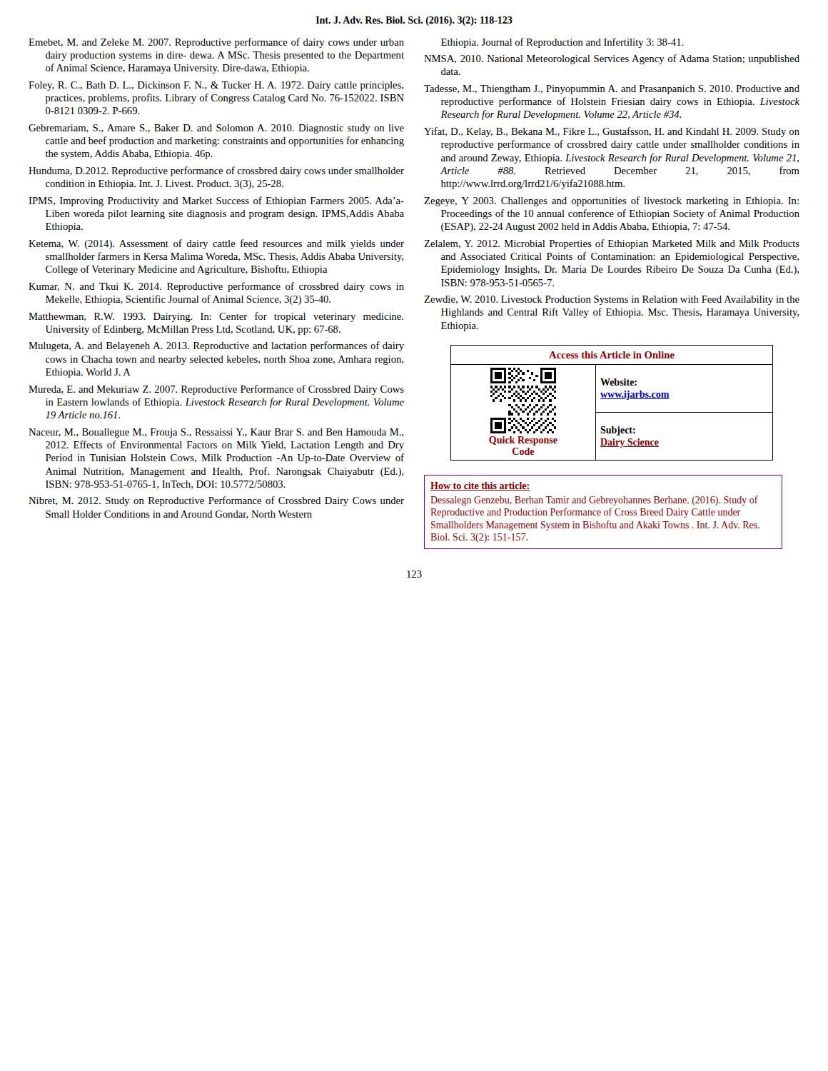Int. J. Adv. Res. Biol. Sci. (2016). 3(2): 118-123
Emebet, M. and Zeleke M. 2007. Reproductive performance of dairy cows under urban dairy production systems in dire- dewa. A MSc. Thesis presented to the Department of Animal Science, Haramaya University. Dire-dawa, Ethiopia.
Foley, R. C., Bath D. L., Dickinson F. N., & Tucker H. A. 1972. Dairy cattle principles, practices, problems, profits. Library of Congress Catalog Card No. 76-152022. ISBN 0-8121 0309-2. P-669.
Gebremariam, S., Amare S., Baker D. and Solomon A. 2010. Diagnostic study on live cattle and beef production and marketing: constraints and opportunities for enhancing the system, Addis Ababa, Ethiopia. 46p.
Hunduma, D.2012. Reproductive performance of crossbred dairy cows under smallholder condition in Ethiopia. Int. J. Livest. Product. 3(3), 25-28.
IPMS, Improving Productivity and Market Success of Ethiopian Farmers 2005. Ada’a- Liben woreda pilot learning site diagnosis and program design. IPMS,Addis Ababa Ethiopia.
Ketema, W. (2014). Assessment of dairy cattle feed resources and milk yields under smallholder farmers in Kersa Malima Woreda, MSc. Thesis, Addis Ababa University, College of Veterinary Medicine and Agriculture, Bishoftu, Ethiopia
Kumar, N. and Tkui K. 2014. Reproductive performance of crossbred dairy cows in Mekelle, Ethiopia, Scientific Journal of Animal Science, 3(2) 35-40.
Matthewman, R.W. 1993. Dairying. In: Center for tropical veterinary medicine. University of Edinberg, McMillan Press Ltd, Scotland, UK, pp: 67-68.
Mulugeta, A. and Belayeneh A. 2013. Reproductive and lactation performances of dairy cows in Chacha town and nearby selected kebeles, north Shoa zone, Amhara region, Ethiopia. World J. A
Mureda, E. and Mekuriaw Z. 2007. Reproductive Performance of Crossbred Dairy Cows in Eastern lowlands of Ethiopia. Livestock Research for Rural Development. Volume 19 Article no.161.
Naceur, M., Bouallegue M., Frouja S., Ressaissi Y., Kaur Brar S. and Ben Hamouda M., 2012. Effects of Environmental Factors on Milk Yield, Lactation Length and Dry Period in Tunisian Holstein Cows, Milk Production -An Up-to-Date Overview of Animal Nutrition, Management and Health, Prof. Narongsak Chaiyabutr (Ed.), ISBN: 978-953-51-0765-1, InTech, DOI: 10.5772/50803.
Nibret, M. 2012. Study on Reproductive Performance of Crossbred Dairy Cows under Small Holder Conditions in and Around Gondar, North Western
Ethiopia. Journal of Reproduction and Infertility 3: 38-41.
NMSA, 2010. National Meteorological Services Agency of Adama Station; unpublished data.
Tadesse, M., Thiengtham J., Pinyopummin A. and Prasanpanich S. 2010. Productive and reproductive performance of Holstein Friesian dairy cows in Ethiopia. Livestock Research for Rural Development. Volume 22, Article #34.
Yifat, D., Kelay, B., Bekana M., Fikre L., Gustafsson, H. and Kindahl H. 2009. Study on reproductive performance of crossbred dairy cattle under smallholder conditions in and around Zeway, Ethiopia. Livestock Research for Rural Development. Volume 21, Article #88. Retrieved December 21, 2015, from http://www.lrrd.org/lrrd21/6/yifa21088.htm.
Zegeye, Y 2003. Challenges and opportunities of livestock marketing in Ethiopia. In: Proceedings of the 10 annual conference of Ethiopian Society of Animal Production (ESAP), 22-24 August 2002 held in Addis Ababa, Ethiopia, 7: 47-54.
Zelalem, Y. 2012. Microbial Properties of Ethiopian Marketed Milk and Milk Products and Associated Critical Points of Contamination: an Epidemiological Perspective, Epidemiology Insights, Dr. Maria De Lourdes Ribeiro De Souza Da Cunha (Ed.), ISBN: 978-953-51-0565-7.
Zewdie, W. 2010. Livestock Production Systems in Relation with Feed Availability in the Highlands and Central Rift Valley of Ethiopia. Msc. Thesis, Haramaya University, Ethiopia.
| Access this Article in Online |
| Quick Response Code | Website: www.ijarbs.com |
| Subject: Dairy Science |
How to cite this article: Dessalegn Genzebu, Berhan Tamir and Gebreyohannes Berhane. (2016). Study of Reproductive and Production Performance of Cross Breed Dairy Cattle under Smallholders Management System in Bishoftu and Akaki Towns . Int. J. Adv. Res. Biol. Sci. 3(2): 151-157.
123